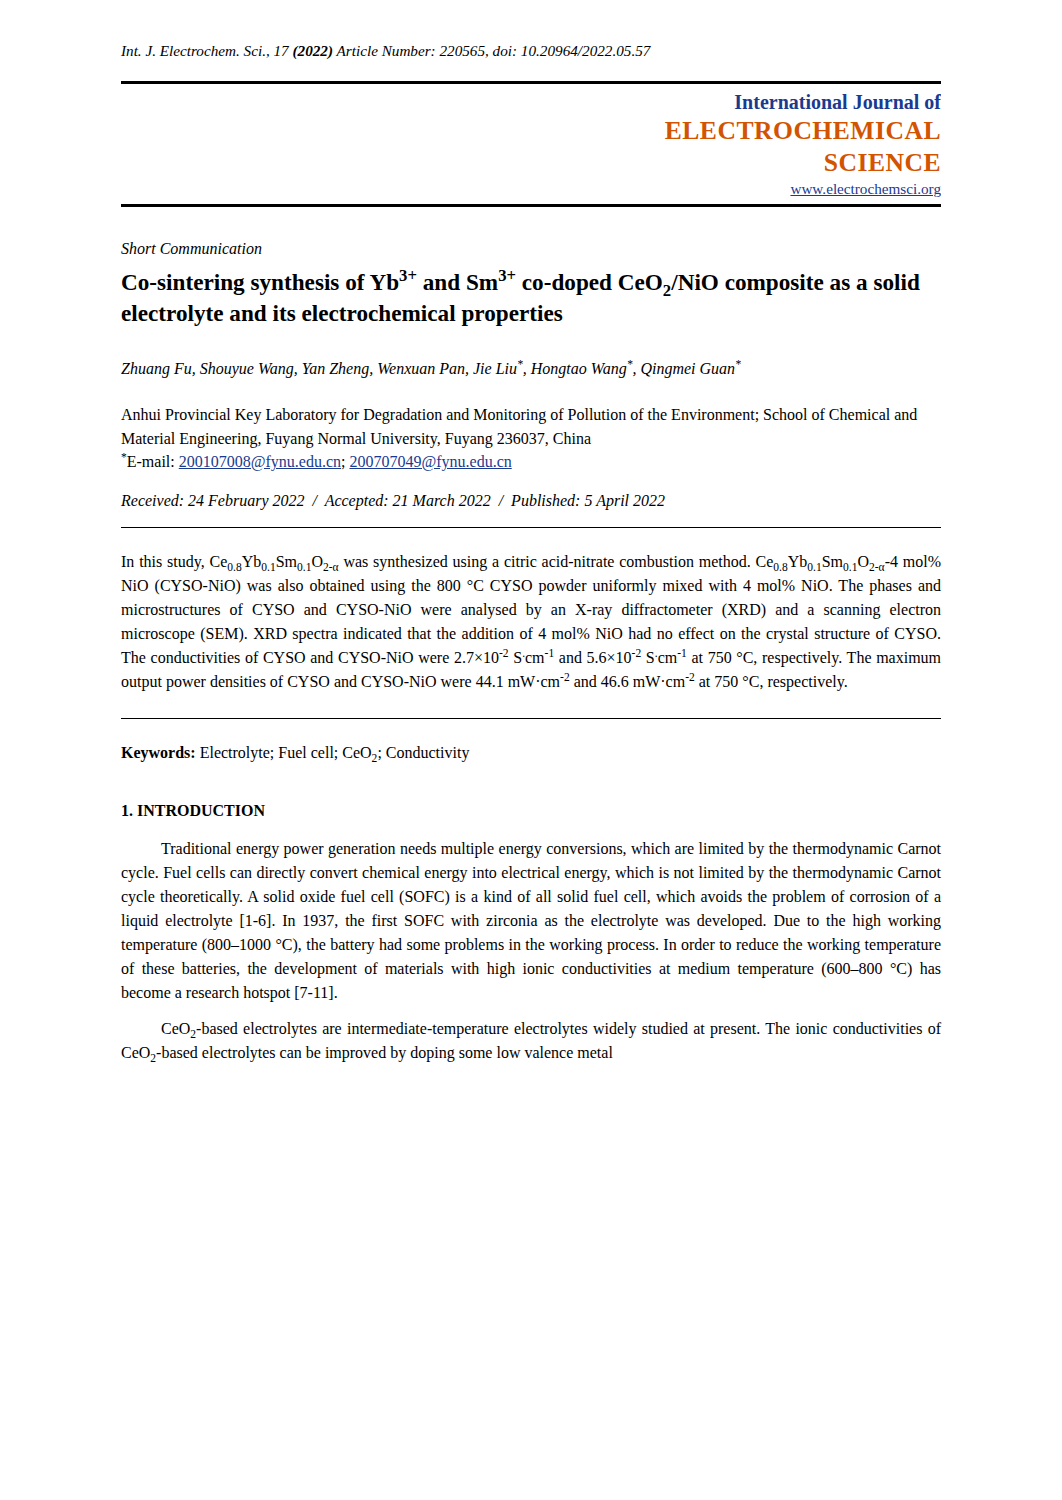Int. J. Electrochem. Sci., 17 (2022) Article Number: 220565, doi: 10.20964/2022.05.57
International Journal of
ELECTROCHEMICAL
SCIENCE
www.electrochemsci.org
Short Communication
Co-sintering synthesis of Yb3+ and Sm3+ co-doped CeO2/NiO composite as a solid electrolyte and its electrochemical properties
Zhuang Fu, Shouyue Wang, Yan Zheng, Wenxuan Pan, Jie Liu*, Hongtao Wang*, Qingmei Guan*
Anhui Provincial Key Laboratory for Degradation and Monitoring of Pollution of the Environment; School of Chemical and Material Engineering, Fuyang Normal University, Fuyang 236037, China
*E-mail: 200107008@fynu.edu.cn; 200707049@fynu.edu.cn
Received: 24 February 2022 / Accepted: 21 March 2022 / Published: 5 April 2022
In this study, Ce0.8Yb0.1Sm0.1O2-α was synthesized using a citric acid-nitrate combustion method. Ce0.8Yb0.1Sm0.1O2-α-4 mol% NiO (CYSO-NiO) was also obtained using the 800 °C CYSO powder uniformly mixed with 4 mol% NiO. The phases and microstructures of CYSO and CYSO-NiO were analysed by an X-ray diffractometer (XRD) and a scanning electron microscope (SEM). XRD spectra indicated that the addition of 4 mol% NiO had no effect on the crystal structure of CYSO. The conductivities of CYSO and CYSO-NiO were 2.7×10-2 S.cm-1 and 5.6×10-2 S.cm-1 at 750 °C, respectively. The maximum output power densities of CYSO and CYSO-NiO were 44.1 mW·cm-2 and 46.6 mW·cm-2 at 750 °C, respectively.
Keywords: Electrolyte; Fuel cell; CeO2; Conductivity
1. INTRODUCTION
Traditional energy power generation needs multiple energy conversions, which are limited by the thermodynamic Carnot cycle. Fuel cells can directly convert chemical energy into electrical energy, which is not limited by the thermodynamic Carnot cycle theoretically. A solid oxide fuel cell (SOFC) is a kind of all solid fuel cell, which avoids the problem of corrosion of a liquid electrolyte [1-6]. In 1937, the first SOFC with zirconia as the electrolyte was developed. Due to the high working temperature (800–1000 °C), the battery had some problems in the working process. In order to reduce the working temperature of these batteries, the development of materials with high ionic conductivities at medium temperature (600–800 °C) has become a research hotspot [7-11].
CeO2-based electrolytes are intermediate-temperature electrolytes widely studied at present. The ionic conductivities of CeO2-based electrolytes can be improved by doping some low valence metal